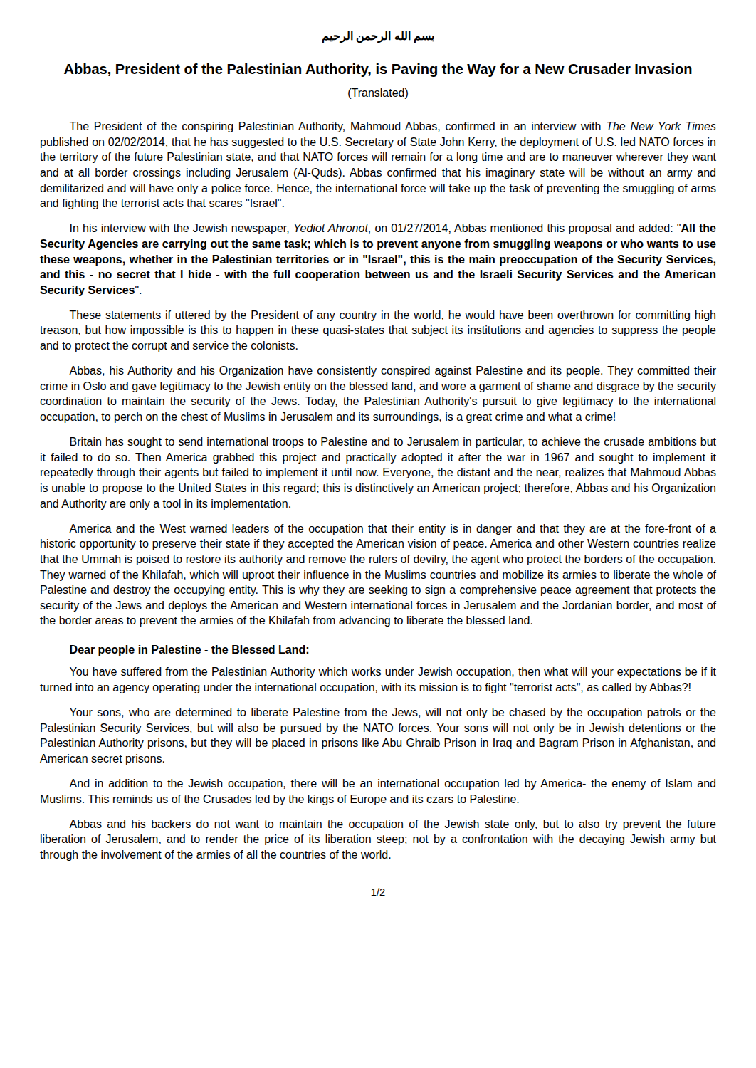بسم الله الرحمن الرحيم
Abbas, President of the Palestinian Authority, is Paving the Way for a New Crusader Invasion
(Translated)
The President of the conspiring Palestinian Authority, Mahmoud Abbas, confirmed in an interview with The New York Times published on 02/02/2014, that he has suggested to the U.S. Secretary of State John Kerry, the deployment of U.S. led NATO forces in the territory of the future Palestinian state, and that NATO forces will remain for a long time and are to maneuver wherever they want and at all border crossings including Jerusalem (Al-Quds). Abbas confirmed that his imaginary state will be without an army and demilitarized and will have only a police force. Hence, the international force will take up the task of preventing the smuggling of arms and fighting the terrorist acts that scares "Israel".
In his interview with the Jewish newspaper, Yediot Ahronot, on 01/27/2014, Abbas mentioned this proposal and added: "All the Security Agencies are carrying out the same task; which is to prevent anyone from smuggling weapons or who wants to use these weapons, whether in the Palestinian territories or in "Israel", this is the main preoccupation of the Security Services, and this - no secret that I hide - with the full cooperation between us and the Israeli Security Services and the American Security Services".
These statements if uttered by the President of any country in the world, he would have been overthrown for committing high treason, but how impossible is this to happen in these quasi-states that subject its institutions and agencies to suppress the people and to protect the corrupt and service the colonists.
Abbas, his Authority and his Organization have consistently conspired against Palestine and its people. They committed their crime in Oslo and gave legitimacy to the Jewish entity on the blessed land, and wore a garment of shame and disgrace by the security coordination to maintain the security of the Jews. Today, the Palestinian Authority's pursuit to give legitimacy to the international occupation, to perch on the chest of Muslims in Jerusalem and its surroundings, is a great crime and what a crime!
Britain has sought to send international troops to Palestine and to Jerusalem in particular, to achieve the crusade ambitions but it failed to do so. Then America grabbed this project and practically adopted it after the war in 1967 and sought to implement it repeatedly through their agents but failed to implement it until now. Everyone, the distant and the near, realizes that Mahmoud Abbas is unable to propose to the United States in this regard; this is distinctively an American project; therefore, Abbas and his Organization and Authority are only a tool in its implementation.
America and the West warned leaders of the occupation that their entity is in danger and that they are at the fore-front of a historic opportunity to preserve their state if they accepted the American vision of peace. America and other Western countries realize that the Ummah is poised to restore its authority and remove the rulers of devilry, the agent who protect the borders of the occupation. They warned of the Khilafah, which will uproot their influence in the Muslims countries and mobilize its armies to liberate the whole of Palestine and destroy the occupying entity. This is why they are seeking to sign a comprehensive peace agreement that protects the security of the Jews and deploys the American and Western international forces in Jerusalem and the Jordanian border, and most of the border areas to prevent the armies of the Khilafah from advancing to liberate the blessed land.
Dear people in Palestine - the Blessed Land:
You have suffered from the Palestinian Authority which works under Jewish occupation, then what will your expectations be if it turned into an agency operating under the international occupation, with its mission is to fight "terrorist acts", as called by Abbas?!
Your sons, who are determined to liberate Palestine from the Jews, will not only be chased by the occupation patrols or the Palestinian Security Services, but will also be pursued by the NATO forces. Your sons will not only be in Jewish detentions or the Palestinian Authority prisons, but they will be placed in prisons like Abu Ghraib Prison in Iraq and Bagram Prison in Afghanistan, and American secret prisons.
And in addition to the Jewish occupation, there will be an international occupation led by America- the enemy of Islam and Muslims. This reminds us of the Crusades led by the kings of Europe and its czars to Palestine.
Abbas and his backers do not want to maintain the occupation of the Jewish state only, but to also try prevent the future liberation of Jerusalem, and to render the price of its liberation steep; not by a confrontation with the decaying Jewish army but through the involvement of the armies of all the countries of the world.
1/2